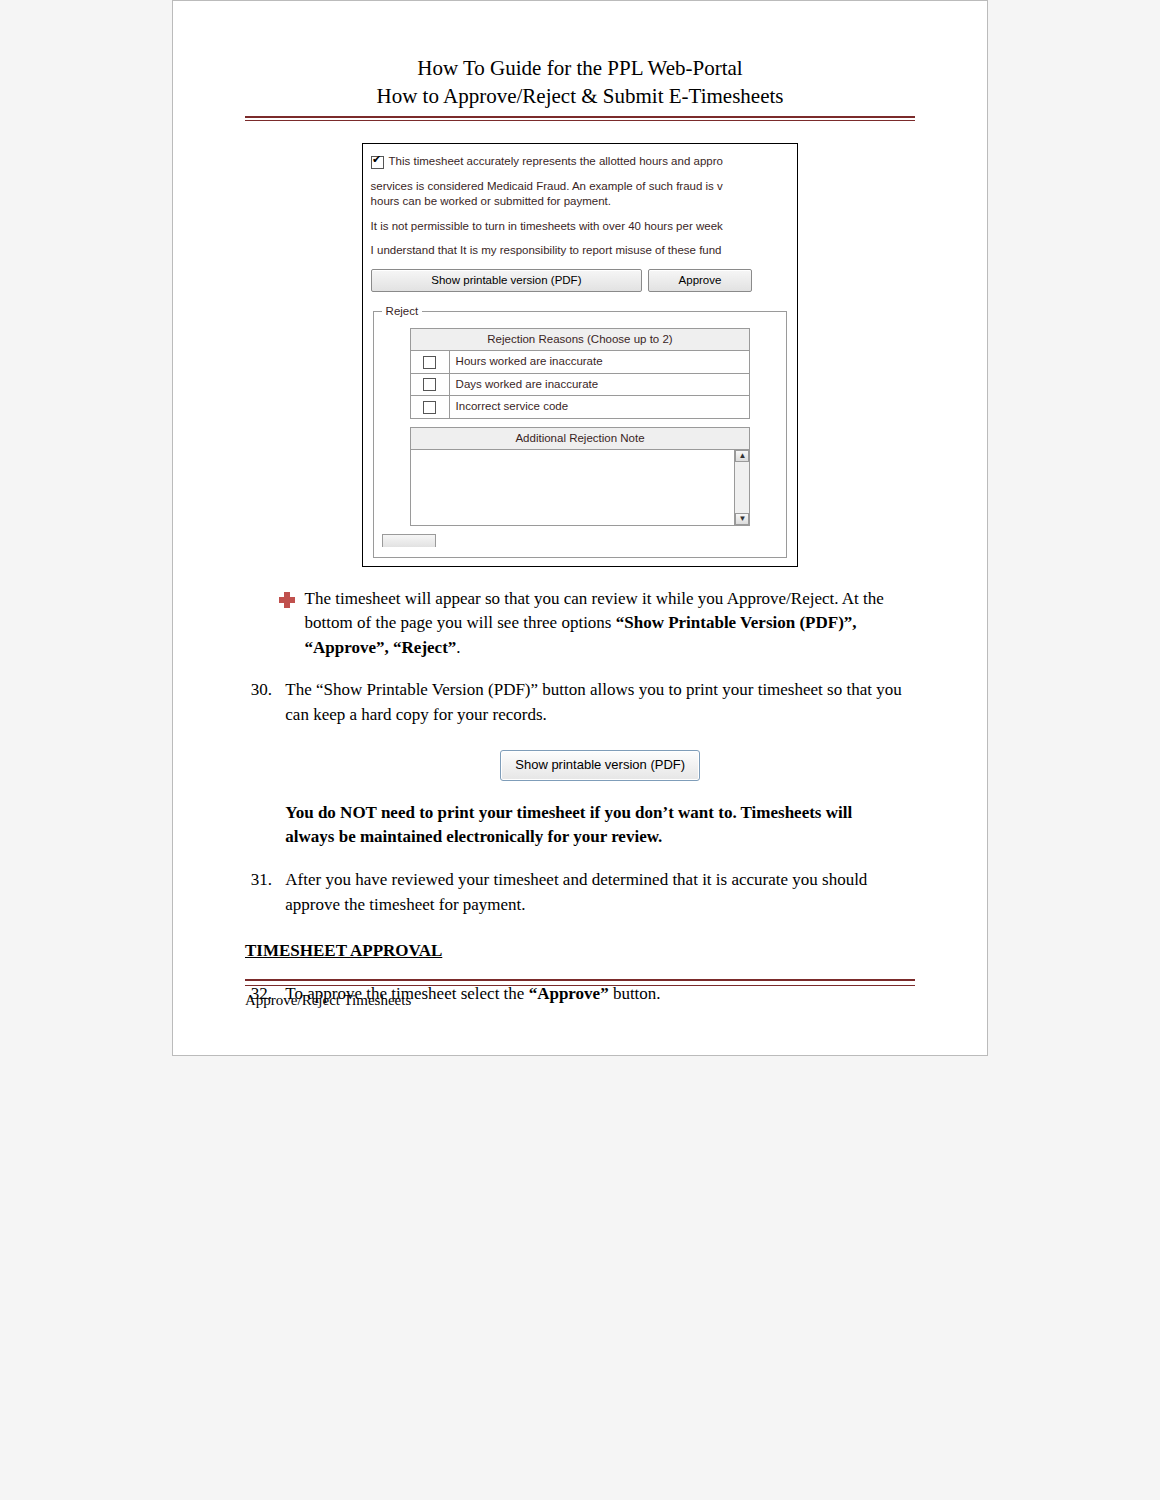How To Guide for the PPL Web-Portal
How to Approve/Reject & Submit E-Timesheets
This timesheet accurately represents the allotted hours and appro
services is considered Medicaid Fraud. An example of such fraud is v
hours can be worked or submitted for payment.
It is not permissible to turn in timesheets with over 40 hours per week
I understand that It is my responsibility to report misuse of these fund
Show printable version (PDF) Approve
Reject
| Rejection Reasons (Choose up to 2) |
| --- |
| | Hours worked are inaccurate |
| | Days worked are inaccurate |
| | Incorrect service code |
Additional Rejection Note
▲ ▼
The timesheet will appear so that you can review it while you Approve/Reject. At the bottom of the page you will see three options “Show Printable Version (PDF)”, “Approve”, “Reject”.
30. The “Show Printable Version (PDF)” button allows you to print your timesheet so that you can keep a hard copy for your records.
Show printable version (PDF)
You do NOT need to print your timesheet if you don’t want to. Timesheets will always be maintained electronically for your review.
31. After you have reviewed your timesheet and determined that it is accurate you should approve the timesheet for payment.
TIMESHEET APPROVAL
32. To approve the timesheet select the “Approve” button.
Approve/Reject Timesheets